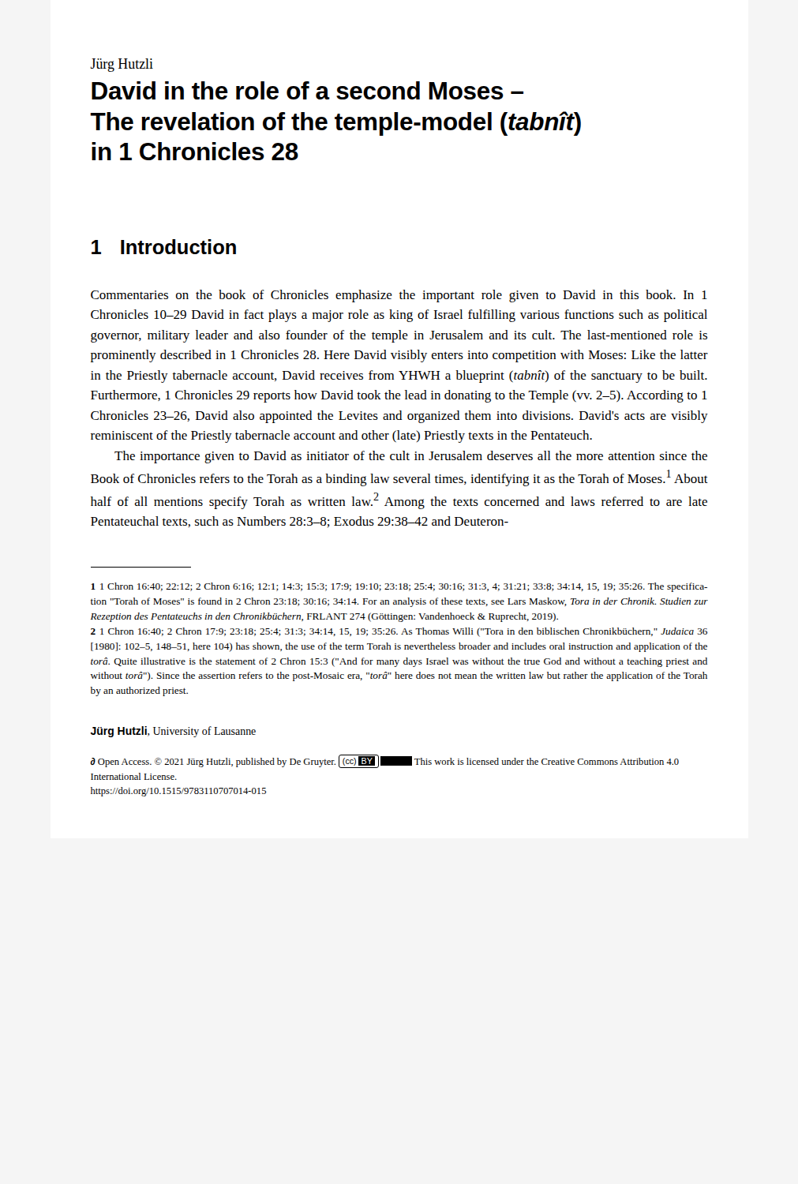Jürg Hutzli
David in the role of a second Moses –
The revelation of the temple-model (tabnît)
in 1 Chronicles 28
1 Introduction
Commentaries on the book of Chronicles emphasize the important role given to David in this book. In 1 Chronicles 10–29 David in fact plays a major role as king of Israel fulfilling various functions such as political governor, military leader and also founder of the temple in Jerusalem and its cult. The last-mentioned role is prominently described in 1 Chronicles 28. Here David visibly enters into competition with Moses: Like the latter in the Priestly tabernacle account, David receives from YHWH a blueprint (tabnît) of the sanctuary to be built. Furthermore, 1 Chronicles 29 reports how David took the lead in donating to the Temple (vv. 2–5). According to 1 Chronicles 23–26, David also appointed the Levites and organized them into divisions. David's acts are visibly reminiscent of the Priestly tabernacle account and other (late) Priestly texts in the Pentateuch.
The importance given to David as initiator of the cult in Jerusalem deserves all the more attention since the Book of Chronicles refers to the Torah as a binding law several times, identifying it as the Torah of Moses.1 About half of all mentions specify Torah as written law.2 Among the texts concerned and laws referred to are late Pentateuchal texts, such as Numbers 28:3–8; Exodus 29:38–42 and Deuteron-
11 Chron 16:40; 22:12; 2 Chron 6:16; 12:1; 14:3; 15:3; 17:9; 19:10; 23:18; 25:4; 30:16; 31:3, 4; 31:21; 33:8; 34:14, 15, 19; 35:26. The specification "Torah of Moses" is found in 2 Chron 23:18; 30:16; 34:14. For an analysis of these texts, see Lars Maskow, Tora in der Chronik. Studien zur Rezeption des Pentateuchs in den Chronikbüchern, FRLANT 274 (Göttingen: Vandenhoeck & Ruprecht, 2019).
21 Chron 16:40; 2 Chron 17:9; 23:18; 25:4; 31:3; 34:14, 15, 19; 35:26. As Thomas Willi ("Tora in den biblischen Chronikbüchern," Judaica 36 [1980]: 102–5, 148–51, here 104) has shown, the use of the term Torah is nevertheless broader and includes oral instruction and application of the torâ. Quite illustrative is the statement of 2 Chron 15:3 ("And for many days Israel was without the true God and without a teaching priest and without torâ"). Since the assertion refers to the post-Mosaic era, "torâ" here does not mean the written law but rather the application of the Torah by an authorized priest.
Jürg Hutzli, University of Lausanne
∂ Open Access. © 2021 Jürg Hutzli, published by De Gruyter. (cc) BY This work is licensed under the Creative Commons Attribution 4.0 International License.
https://doi.org/10.1515/9783110707014-015